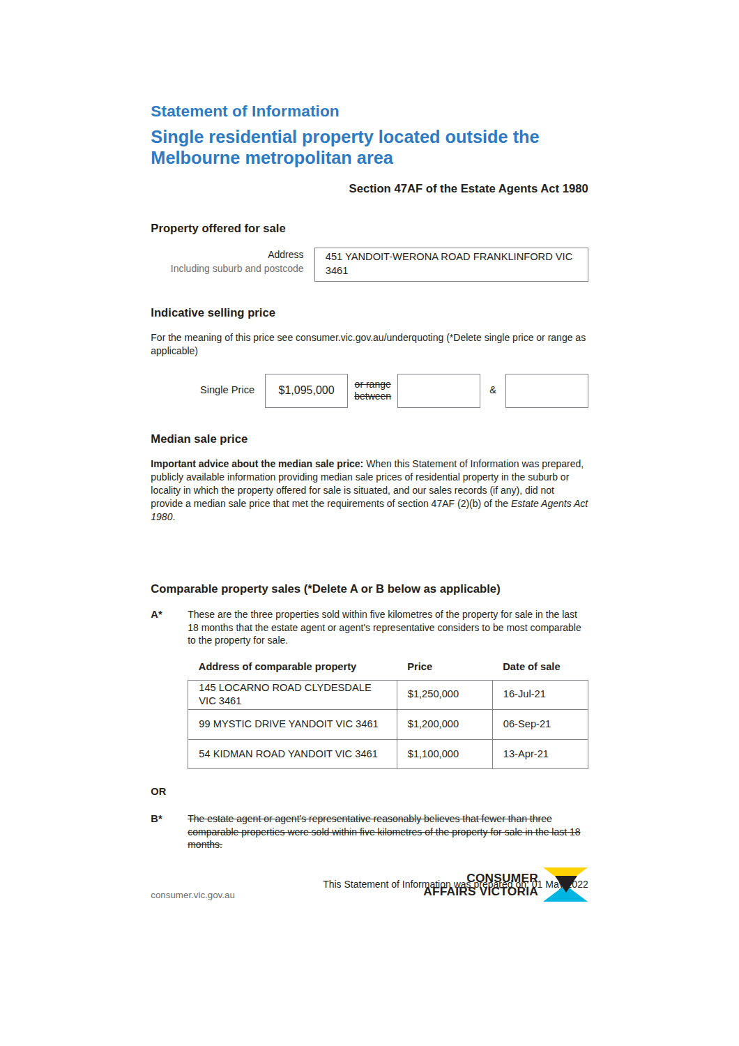Statement of Information
Single residential property located outside the Melbourne metropolitan area
Section 47AF of the Estate Agents Act 1980
Property offered for sale
Address
Including suburb and postcode
451 YANDOIT-WERONA ROAD FRANKLINFORD VIC 3461
Indicative selling price
For the meaning of this price see consumer.vic.gov.au/underquoting (*Delete single price or range as applicable)
Single Price
$1,095,000
or range between
&
Median sale price
Important advice about the median sale price: When this Statement of Information was prepared, publicly available information providing median sale prices of residential property in the suburb or locality in which the property offered for sale is situated, and our sales records (if any), did not provide a median sale price that met the requirements of section 47AF (2)(b) of the Estate Agents Act 1980.
Comparable property sales (*Delete A or B below as applicable)
A*
These are the three properties sold within five kilometres of the property for sale in the last 18 months that the estate agent or agent's representative considers to be most comparable to the property for sale.
| Address of comparable property | Price | Date of sale |
| --- | --- | --- |
| 145 LOCARNO ROAD CLYDESDALE VIC 3461 | $1,250,000 | 16-Jul-21 |
| 99 MYSTIC DRIVE YANDOIT VIC 3461 | $1,200,000 | 06-Sep-21 |
| 54 KIDMAN ROAD YANDOIT VIC 3461 | $1,100,000 | 13-Apr-21 |
OR
B*
The estate agent or agent's representative reasonably believes that fewer than three comparable properties were sold within five kilometres of the property for sale in the last 18 months.
This Statement of Information was prepared on: 01 May 2022
consumer.vic.gov.au
CONSUMER
AFFAIRS VICTORIA